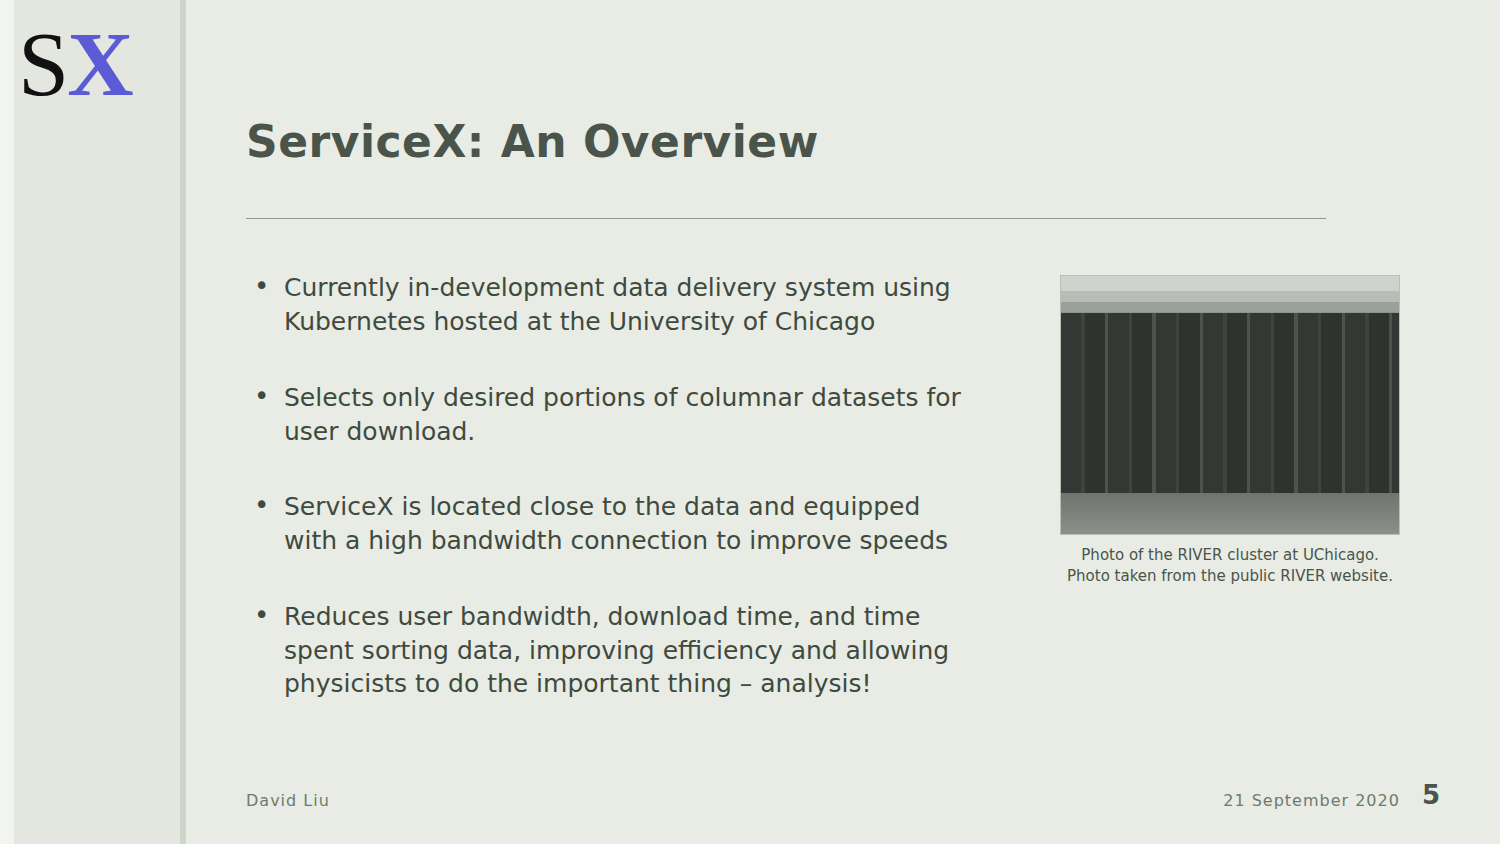SX
ServiceX: An Overview
Currently in-development data delivery system using Kubernetes hosted at the University of Chicago
Selects only desired portions of columnar datasets for user download.
ServiceX is located close to the data and equipped with a high bandwidth connection to improve speeds
Reduces user bandwidth, download time, and time spent sorting data, improving efficiency and allowing physicists to do the important thing – analysis!
Photo of the RIVER cluster at UChicago. Photo taken from the public RIVER website.
David Liu
21 September 2020 5